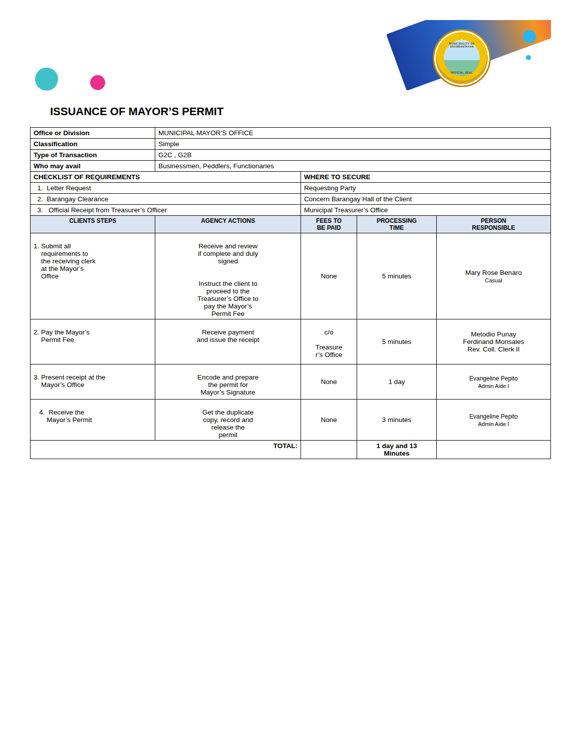MUNICIPALITY OF DAANBANTAYAN
OFFICIAL SEAL
ISSUANCE OF MAYOR’S PERMIT
| Office or Division | MUNICIPAL MAYOR’S OFFICE |
| Classification | Simple |
| Type of Transaction | G2C , G2B |
| Who may avail | Businessmen, Peddlers, Functionaries |
| CHECKLIST OF REQUIREMENTS | WHERE TO SECURE |
| 1. Letter Request | Requesting Party |
| 2. Barangay Clearance | Concern Barangay Hall of the Client |
| 3. Official Receipt from Treasurer’s Officer | Municipal Treasurer’s Office |
| CLIENTS STEPS | AGENCY ACTIONS | FEES TO BE PAID | PROCESSING TIME | PERSON RESPONSIBLE |
| 1. Submit all requirements to the receiving clerk at the Mayor’s Office | Receive and review if complete and duly signed Instruct the client to proceed to the Treasurer’s Office to pay the Mayor’s Permit Fee | None | 5 minutes | Mary Rose Benaro Casual |
| 2. Pay the Mayor’s Permit Fee | Receive payment and issue the receipt | c/o Treasure r’s Office | 5 minutes | Metodio Punay Ferdinand Monsales Rev. Coll. Clerk II |
| 3. Present receipt at the Mayor’s Office | Encode and prepare the permit for Mayor’s Signature | None | 1 day | Evangeline Pepito Admin Aide I |
| 4. Receive the Mayor’s Permit | Get the duplicate copy, record and release the permit | None | 3 minutes | Evangeline Pepito Admin Aide I |
| TOTAL: | | 1 day and 13 Minutes | |